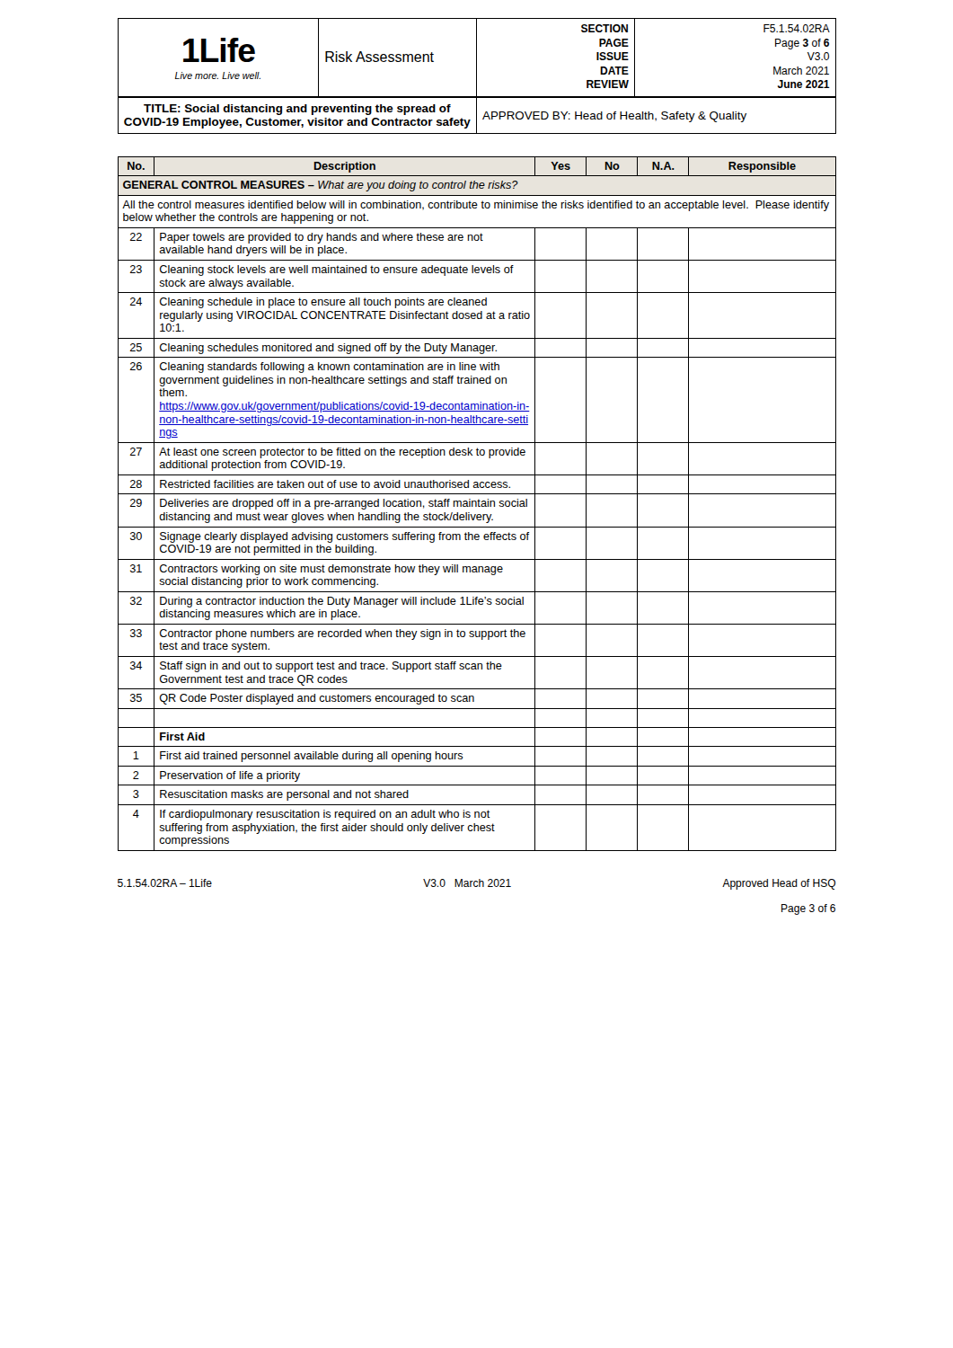| 1Life Live more. Live well. | Risk Assessment | SECTION PAGE ISSUE DATE REVIEW | F5.1.54.02RA Page 3 of 6 V3.0 March 2021 June 2021 |
| TITLE: Social distancing and preventing the spread of COVID-19 Employee, Customer, visitor and Contractor safety | APPROVED BY: Head of Health, Safety & Quality |
| GENERAL CONTROL MEASURES – What are you doing to control the risks? |
| All the control measures identified below will in combination, contribute to minimise the risks identified to an acceptable level. Please identify below whether the controls are happening or not. |
| No. | Description | Yes | No | N.A. | Responsible |
| 22 | Paper towels are provided to dry hands and where these are not available hand dryers will be in place. | | | | |
| 23 | Cleaning stock levels are well maintained to ensure adequate levels of stock are always available. | | | | |
| 24 | Cleaning schedule in place to ensure all touch points are cleaned regularly using VIROCIDAL CONCENTRATE Disinfectant dosed at a ratio 10:1. | | | | |
| 25 | Cleaning schedules monitored and signed off by the Duty Manager. | | | | |
| 26 | Cleaning standards following a known contamination are in line with government guidelines in non-healthcare settings and staff trained on them. https://www.gov.uk/government/publications/covid-19-decontamination-in-non-healthcare-settings/covid-19-decontamination-in-non-healthcare-settings | | | | |
| 27 | At least one screen protector to be fitted on the reception desk to provide additional protection from COVID-19. | | | | |
| 28 | Restricted facilities are taken out of use to avoid unauthorised access. | | | | |
| 29 | Deliveries are dropped off in a pre-arranged location, staff maintain social distancing and must wear gloves when handling the stock/delivery. | | | | |
| 30 | Signage clearly displayed advising customers suffering from the effects of COVID-19 are not permitted in the building. | | | | |
| 31 | Contractors working on site must demonstrate how they will manage social distancing prior to work commencing. | | | | |
| 32 | During a contractor induction the Duty Manager will include 1Life’s social distancing measures which are in place. | | | | |
| 33 | Contractor phone numbers are recorded when they sign in to support the test and trace system. | | | | |
| 34 | Staff sign in and out to support test and trace. Support staff scan the Government test and trace QR codes | | | | |
| 35 | QR Code Poster displayed and customers encouraged to scan | | | | |
| | First Aid | | | | |
| 1 | First aid trained personnel available during all opening hours | | | | |
| 2 | Preservation of life a priority | | | | |
| 3 | Resuscitation masks are personal and not shared | | | | |
| 4 | If cardiopulmonary resuscitation is required on an adult who is not suffering from asphyxiation, the first aider should only deliver chest compressions | | | | |
5.1.54.02RA – 1Life V3.0 March 2021 Approved Head of HSQ
Page 3 of 6